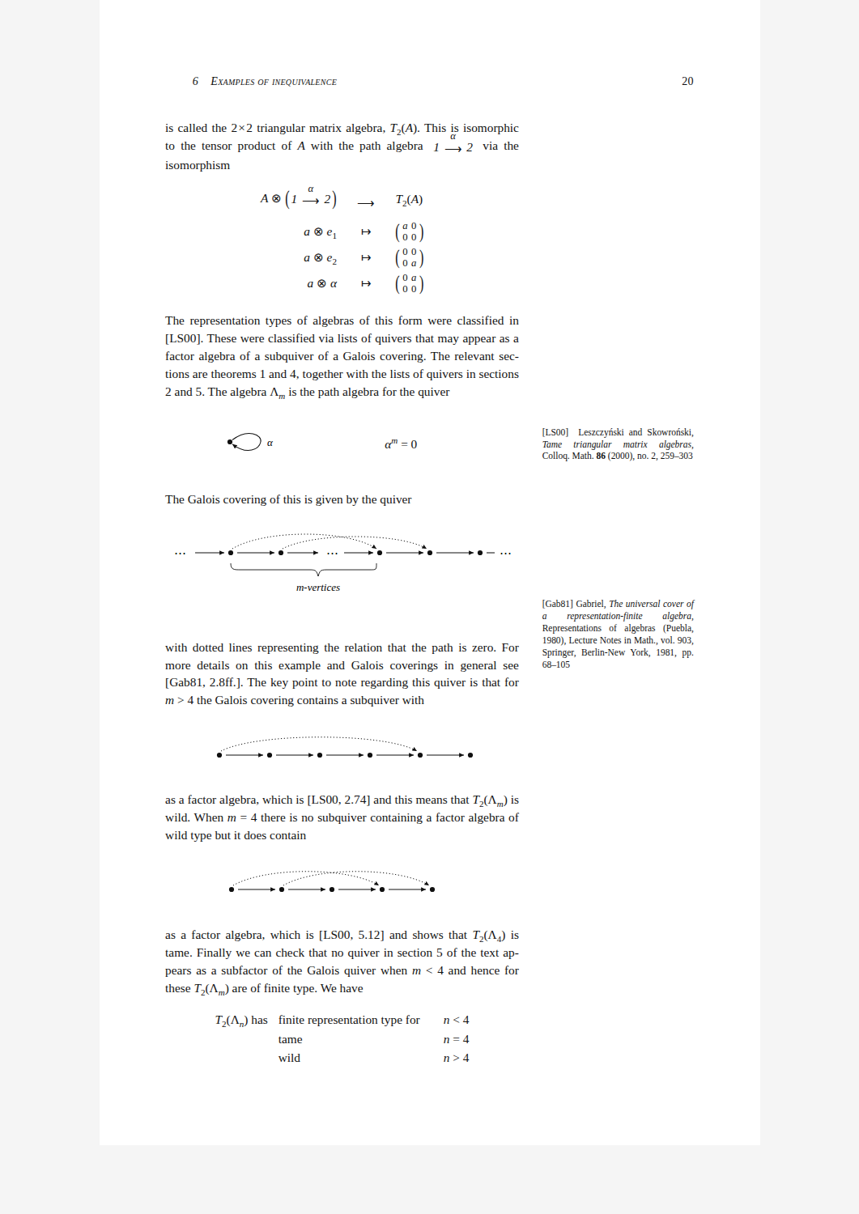6 Examples of inequivalence 20
is called the 2 × 2 triangular matrix algebra, T2(A). This is isomorphic to the tensor product of A with the path algebra 1 α⟶ 2 via the isomorphism
| A ⊗ 1 α ⟶ 2 | ⟶ | T 2 ( A ) |
| a ⊗ e 1 | ↦ | / a / 0 / / 0 / 0 / |
| a ⊗ e 2 | ↦ | / 0 / 0 / / 0 / a / |
| a ⊗ α | ↦ | / 0 / a / / 0 / 0 / |
The representation types of algebras of this form were classified in [LS00]. These were classified via lists of quivers that may appear as a factor algebra of a subquiver of a Galois covering. The relevant sections are theorems 1 and 4, together with the lists of quivers in sections 2 and 5. The algebra Λm is the path algebra for the quiver
α
αm = 0
The Galois covering of this is given by the quiver
⋯ ⋯ ⋯ m-vertices
with dotted lines representing the relation that the path is zero. For more details on this example and Galois coverings in general see [Gab81, 2.8ff.]. The key point to note regarding this quiver is that for m > 4 the Galois covering contains a subquiver with
as a factor algebra, which is [LS00, 2.74] and this means that T2(Λm) is wild. When m = 4 there is no subquiver containing a factor algebra of wild type but it does contain
as a factor algebra, which is [LS00, 5.12] and shows that T2(Λ4) is tame. Finally we can check that no quiver in section 5 of the text appears as a subfactor of the Galois quiver when m < 4 and hence for these T2(Λm) are of finite type. We have
| T 2 (Λ n ) has | finite representation type for | n < 4 |
| | tame | n = 4 |
| | wild | n > 4 |
[LS00] Leszczyński and Skowroński, Tame triangular matrix algebras, Colloq. Math. 86 (2000), no. 2, 259–303
[Gab81] Gabriel, The universal cover of a representation-finite algebra, Representations of algebras (Puebla, 1980), Lecture Notes in Math., vol. 903, Springer, Berlin-New York, 1981, pp. 68–105